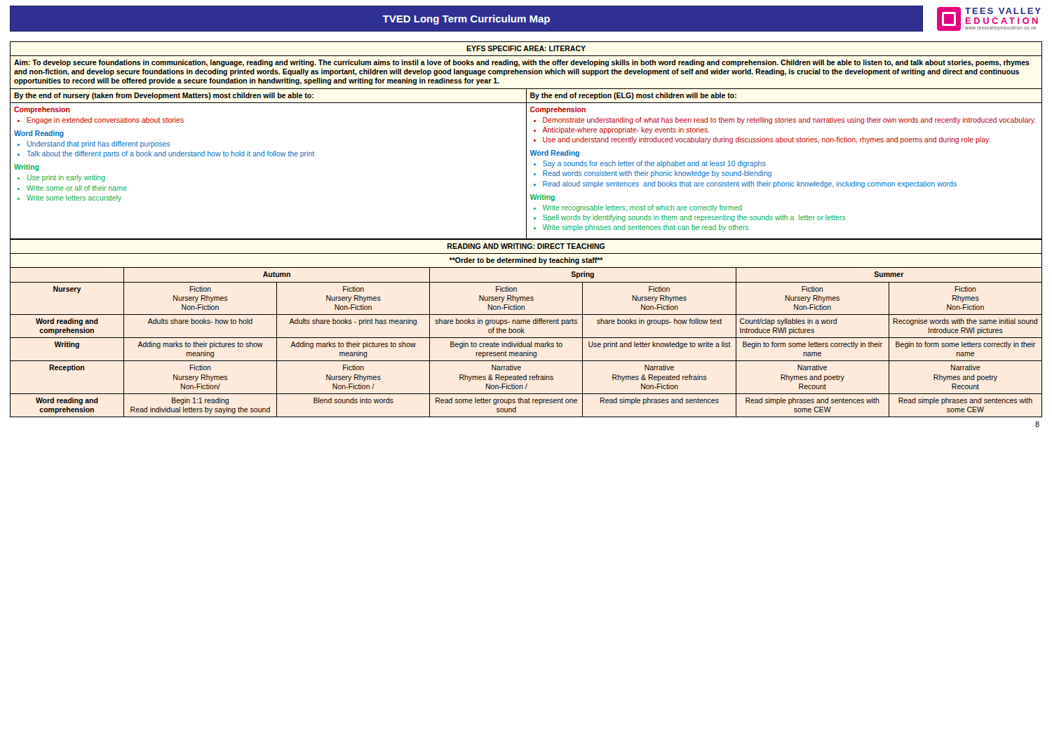TVED Long Term Curriculum Map
TEES VALLEY
EDUCATION
www.teesvalleyeducation.co.uk
| EYFS SPECIFIC AREA: LITERACY |
| Aim: To develop secure foundations in communication, language, reading and writing. The curriculum aims to instil a love of books and reading, with the offer developing skills in both word reading and comprehension. Children will be able to listen to, and talk about stories, poems, rhymes and non-fiction, and develop secure foundations in decoding printed words. Equally as important, children will develop good language comprehension which will support the development of self and wider world. Reading, is crucial to the development of writing and direct and continuous opportunities to record will be offered provide a secure foundation in handwriting, spelling and writing for meaning in readiness for year 1. |
| By the end of nursery (taken from Development Matters) most children will be able to: | By the end of reception (ELG) most children will be able to: |
| Comprehension Engage in extended conversations about stories Word Reading Understand that print has different purposes Talk about the different parts of a book and understand how to hold it and follow the print Writing Use print in early writing Write some or all of their name Write some letters accurately | Comprehension Demonstrate understanding of what has been read to them by retelling stories and narratives using their own words and recently introduced vocabulary. Anticipate-where appropriate- key events in stories. Use and understand recently introduced vocabulary during discussions about stories, non-fiction, rhymes and poems and during role play. Word Reading Say a sounds for each letter of the alphabet and at least 10 digraphs Read words consistent with their phonic knowledge by sound-blending Read aloud simple sentences and books that are consistent with their phonic knowledge, including common expectation words Writing Write recognisable letters, most of which are correctly formed Spell words by identifying sounds in them and representing the sounds with a letter or letters Write simple phrases and sentences that can be read by others |
| READING AND WRITING: DIRECT TEACHING |
| **Order to be determined by teaching staff** |
| | Autumn | Spring | Summer |
| Nursery | Fiction Nursery Rhymes Non-Fiction | Fiction Nursery Rhymes Non-Fiction | Fiction Nursery Rhymes Non-Fiction | Fiction Nursery Rhymes Non-Fiction | Fiction Nursery Rhymes Non-Fiction | Fiction Rhymes Non-Fiction |
| Word reading and comprehension | Adults share books- how to hold | Adults share books - print has meaning | share books in groups- name different parts of the book | share books in groups- how follow text | Count/clap syllables in a word Introduce RWI pictures | Recognise words with the same initial sound Introduce RWI pictures |
| Writing | Adding marks to their pictures to show meaning | Adding marks to their pictures to show meaning | Begin to create individual marks to represent meaning | Use print and letter knowledge to write a list | Begin to form some letters correctly in their name | Begin to form some letters correctly in their name |
| Reception | Fiction Nursery Rhymes Non-Fiction/ | Fiction Nursery Rhymes Non-Fiction / | Narrative Rhymes & Repeated refrains Non-Fiction / | Narrative Rhymes & Repeated refrains Non-Fiction | Narrative Rhymes and poetry Recount | Narrative Rhymes and poetry Recount |
| Word reading and comprehension | Begin 1:1 reading Read individual letters by saying the sound | Blend sounds into words | Read some letter groups that represent one sound | Read simple phrases and sentences | Read simple phrases and sentences with some CEW | Read simple phrases and sentences with some CEW |
8